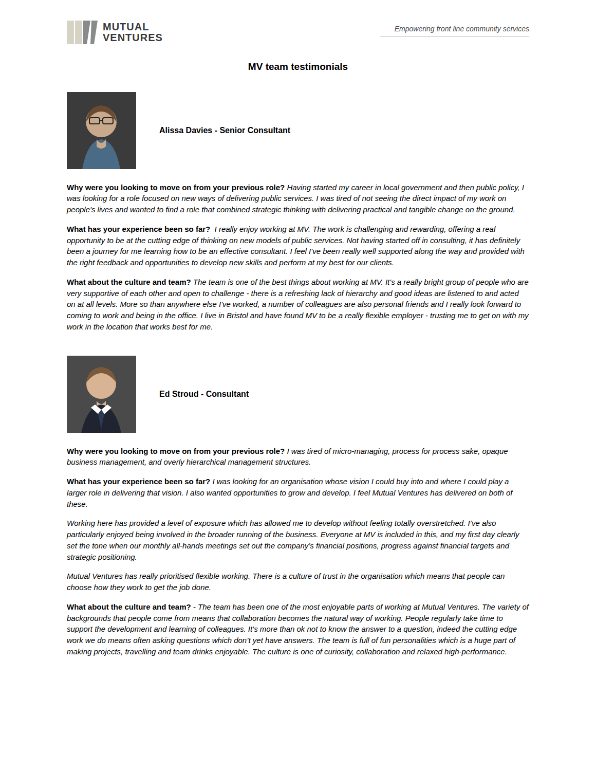MUTUAL
VENTURES
Empowering front line community services
MV team testimonials
Alissa Davies - Senior Consultant
Why were you looking to move on from your previous role? Having started my career in local government and then public policy, I was looking for a role focused on new ways of delivering public services. I was tired of not seeing the direct impact of my work on people's lives and wanted to find a role that combined strategic thinking with delivering practical and tangible change on the ground.
What has your experience been so far? I really enjoy working at MV. The work is challenging and rewarding, offering a real opportunity to be at the cutting edge of thinking on new models of public services. Not having started off in consulting, it has definitely been a journey for me learning how to be an effective consultant. I feel I've been really well supported along the way and provided with the right feedback and opportunities to develop new skills and perform at my best for our clients.
What about the culture and team? The team is one of the best things about working at MV. It's a really bright group of people who are very supportive of each other and open to challenge - there is a refreshing lack of hierarchy and good ideas are listened to and acted on at all levels. More so than anywhere else I've worked, a number of colleagues are also personal friends and I really look forward to coming to work and being in the office. I live in Bristol and have found MV to be a really flexible employer - trusting me to get on with my work in the location that works best for me.
Ed Stroud - Consultant
Why were you looking to move on from your previous role? I was tired of micro-managing, process for process sake, opaque business management, and overly hierarchical management structures.
What has your experience been so far? I was looking for an organisation whose vision I could buy into and where I could play a larger role in delivering that vision. I also wanted opportunities to grow and develop. I feel Mutual Ventures has delivered on both of these.
Working here has provided a level of exposure which has allowed me to develop without feeling totally overstretched. I’ve also particularly enjoyed being involved in the broader running of the business. Everyone at MV is included in this, and my first day clearly set the tone when our monthly all-hands meetings set out the company’s financial positions, progress against financial targets and strategic positioning.
Mutual Ventures has really prioritised flexible working. There is a culture of trust in the organisation which means that people can choose how they work to get the job done.
What about the culture and team? - The team has been one of the most enjoyable parts of working at Mutual Ventures. The variety of backgrounds that people come from means that collaboration becomes the natural way of working. People regularly take time to support the development and learning of colleagues. It’s more than ok not to know the answer to a question, indeed the cutting edge work we do means often asking questions which don’t yet have answers. The team is full of fun personalities which is a huge part of making projects, travelling and team drinks enjoyable. The culture is one of curiosity, collaboration and relaxed high-performance.